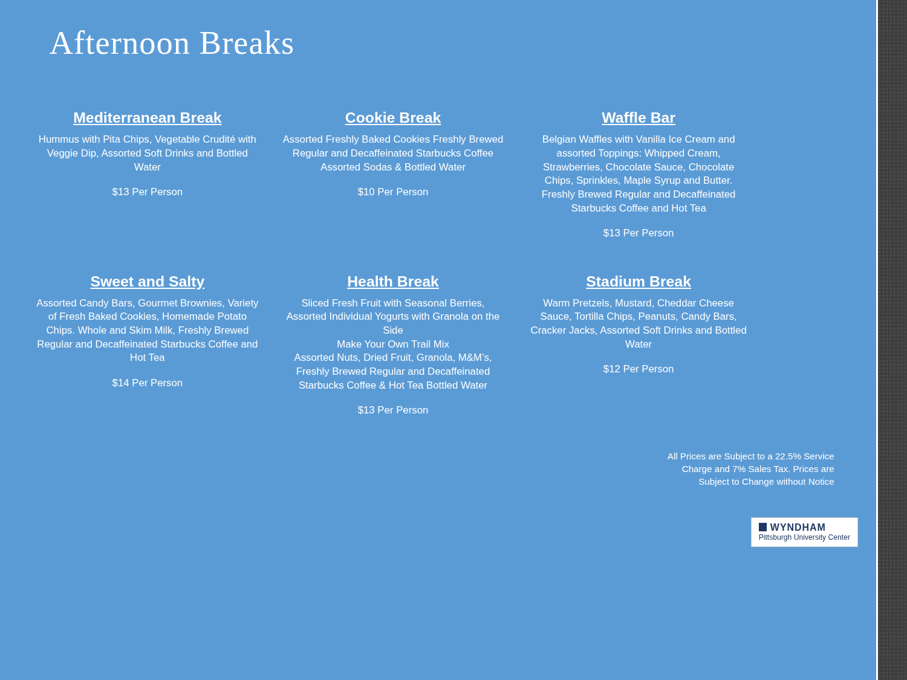Afternoon Breaks
Mediterranean Break
Hummus with Pita Chips, Vegetable Crudité with Veggie Dip, Assorted Soft Drinks and Bottled Water
$13 Per Person
Cookie Break
Assorted Freshly Baked Cookies Freshly Brewed Regular and Decaffeinated Starbucks Coffee Assorted Sodas & Bottled Water
$10 Per Person
Waffle Bar
Belgian Waffles with Vanilla Ice Cream and assorted Toppings: Whipped Cream, Strawberries, Chocolate Sauce, Chocolate Chips, Sprinkles, Maple Syrup and Butter. Freshly Brewed Regular and Decaffeinated Starbucks Coffee and Hot Tea
$13 Per Person
Sweet and Salty
Assorted Candy Bars, Gourmet Brownies, Variety of Fresh Baked Cookies, Homemade Potato Chips. Whole and Skim Milk, Freshly Brewed Regular and Decaffeinated Starbucks Coffee and Hot Tea
$14 Per Person
Health Break
Sliced Fresh Fruit with Seasonal Berries, Assorted Individual Yogurts with Granola on the Side
Make Your Own Trail Mix
Assorted Nuts, Dried Fruit, Granola, M&M’s, Freshly Brewed Regular and Decaffeinated Starbucks Coffee & Hot Tea Bottled Water
$13 Per Person
Stadium Break
Warm Pretzels, Mustard, Cheddar Cheese Sauce, Tortilla Chips, Peanuts, Candy Bars, Cracker Jacks, Assorted Soft Drinks and Bottled Water
$12 Per Person
All Prices are Subject to a 22.5% Service
Charge and 7% Sales Tax. Prices are
Subject to Change without Notice
WYNDHAM Pittsburgh University Center